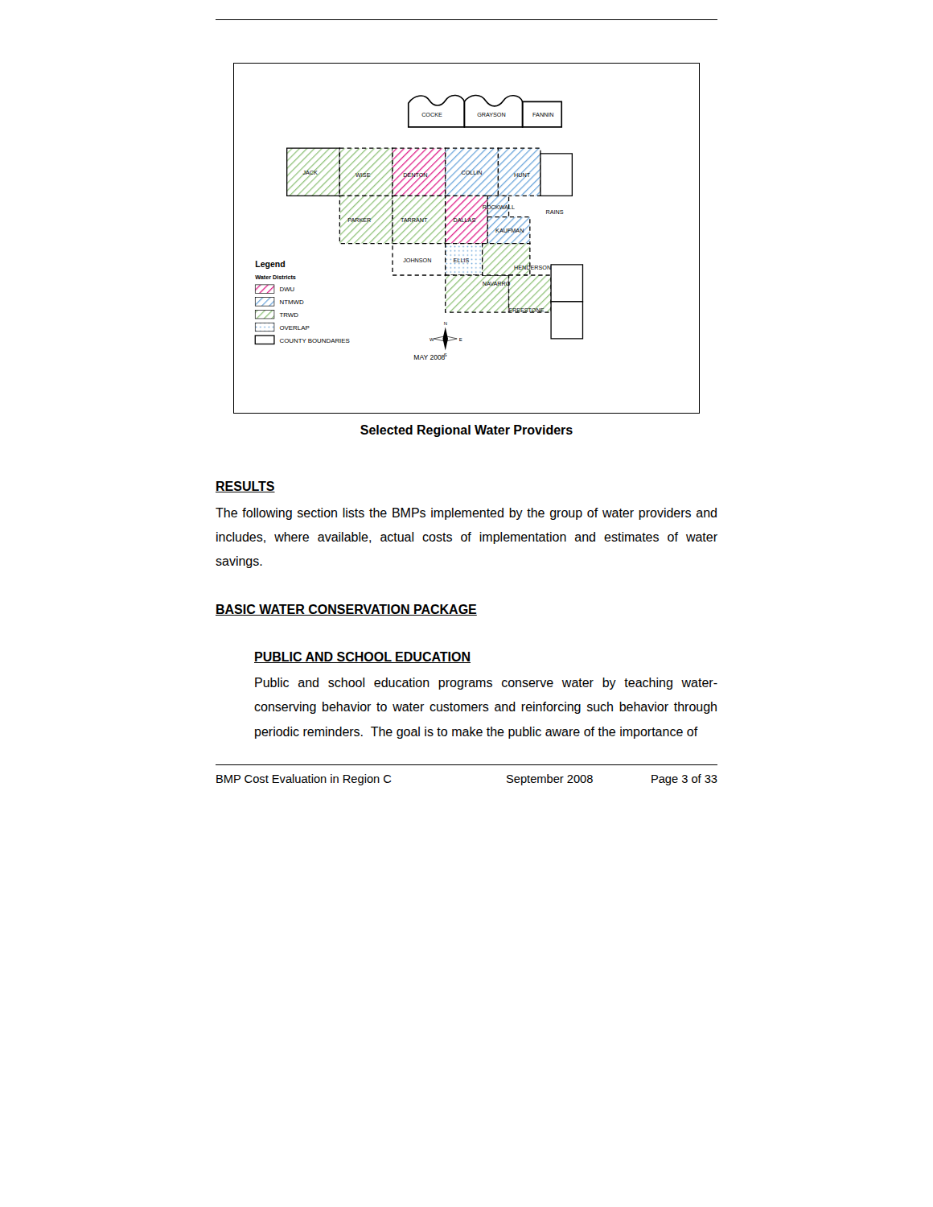Selected Regional Water Providers
RESULTS
The following section lists the BMPs implemented by the group of water providers and includes, where available, actual costs of implementation and estimates of water savings.
BASIC WATER CONSERVATION PACKAGE
PUBLIC AND SCHOOL EDUCATION
Public and school education programs conserve water by teaching water-conserving behavior to water customers and reinforcing such behavior through periodic reminders. The goal is to make the public aware of the importance of
| BMP Cost Evaluation in Region C | September 2008 | Page 3 of 33 |